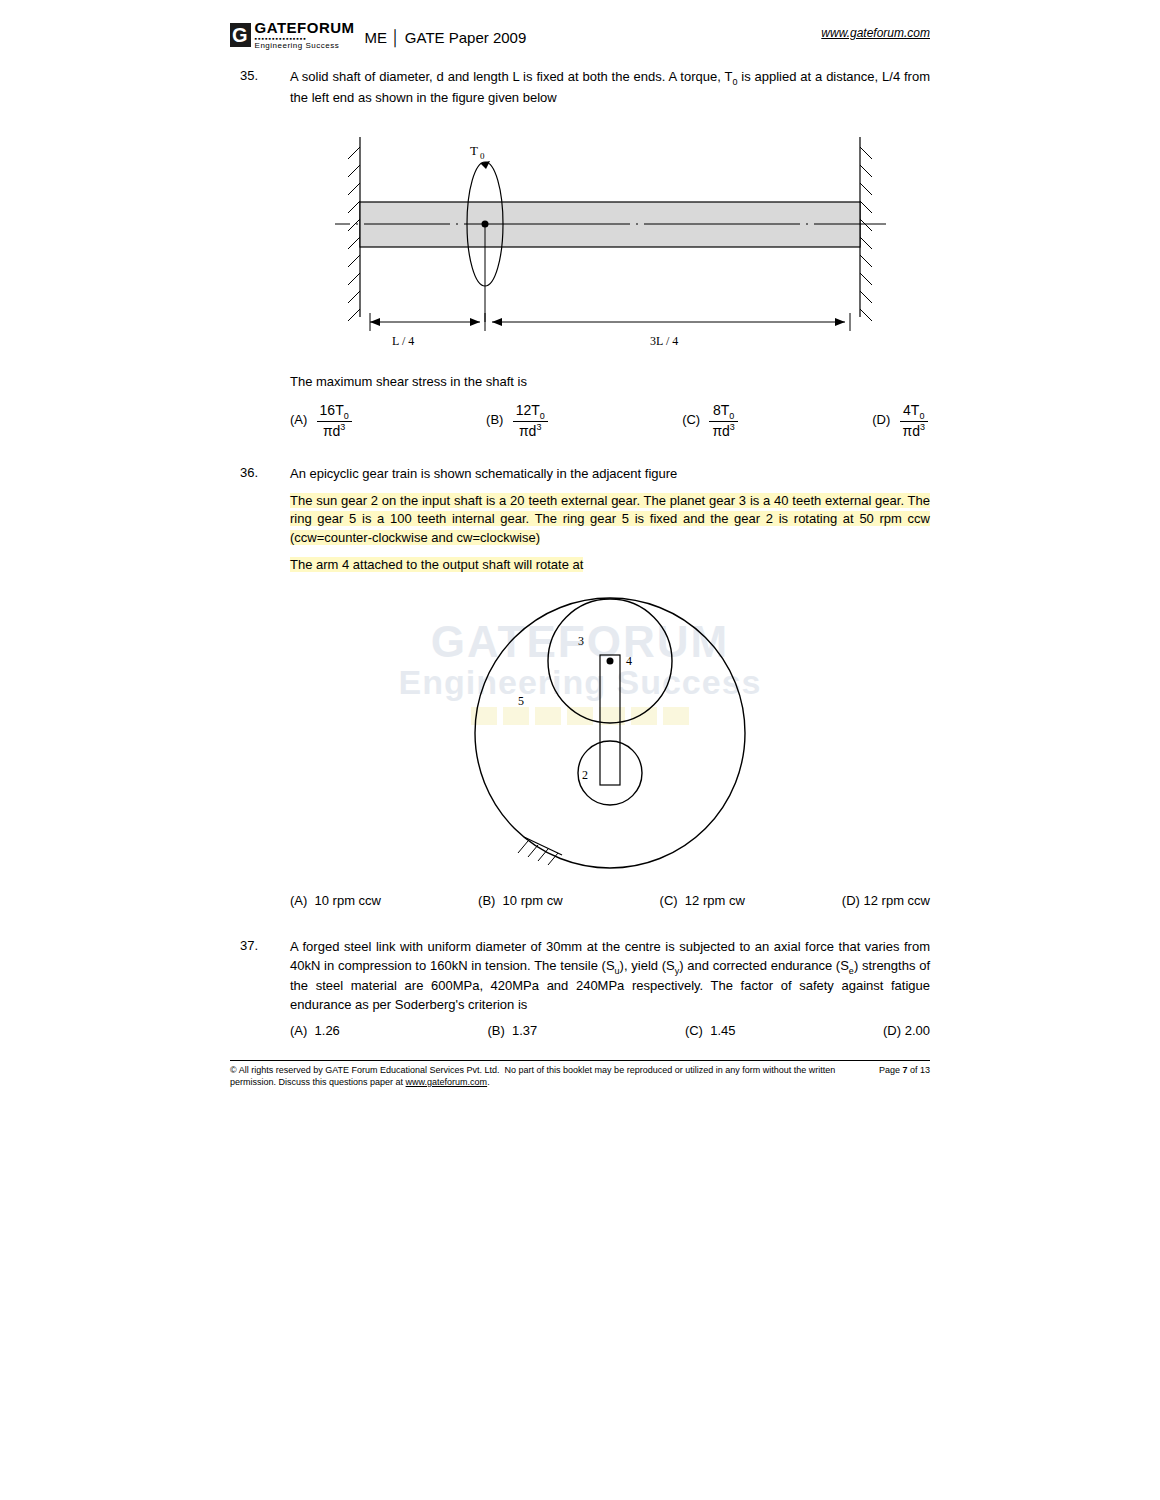G GATEFORUM ▪▪▪▪▪▪▪▪▪▪▪▪▪▪▪ Engineering Success ME │ GATE Paper 2009
www.gateforum.com
GATEFORUM
Engineering Success
35.
A solid shaft of diameter, d and length L is fixed at both the ends. A torque, T0 is applied at a distance, L/4 from the left end as shown in the figure given below
T 0 L / 4 3L / 4
The maximum shear stress in the shaft is
(A) 16T0 πd3 (B) 12T0 πd3 (C) 8T0 πd3 (D) 4T0 πd3
36.
An epicyclic gear train is shown schematically in the adjacent figure
The sun gear 2 on the input shaft is a 20 teeth external gear. The planet gear 3 is a 40 teeth external gear. The ring gear 5 is a 100 teeth internal gear. The ring gear 5 is fixed and the gear 2 is rotating at 50 rpm ccw (ccw=counter-clockwise and cw=clockwise)
The arm 4 attached to the output shaft will rotate at
3 4 5 2
(A) 10 rpm ccw (B) 10 rpm cw (C) 12 rpm cw (D) 12 rpm ccw
37.
A forged steel link with uniform diameter of 30mm at the centre is subjected to an axial force that varies from 40kN in compression to 160kN in tension. The tensile (Su), yield (Sy) and corrected endurance (Se) strengths of the steel material are 600MPa, 420MPa and 240MPa respectively. The factor of safety against fatigue endurance as per Soderberg's criterion is
(A) 1.26 (B) 1.37 (C) 1.45 (D) 2.00
© All rights reserved by GATE Forum Educational Services Pvt. Ltd. No part of this booklet may be reproduced or utilized in any form without the written permission. Discuss this questions paper at www.gateforum.com.
Page 7 of 13